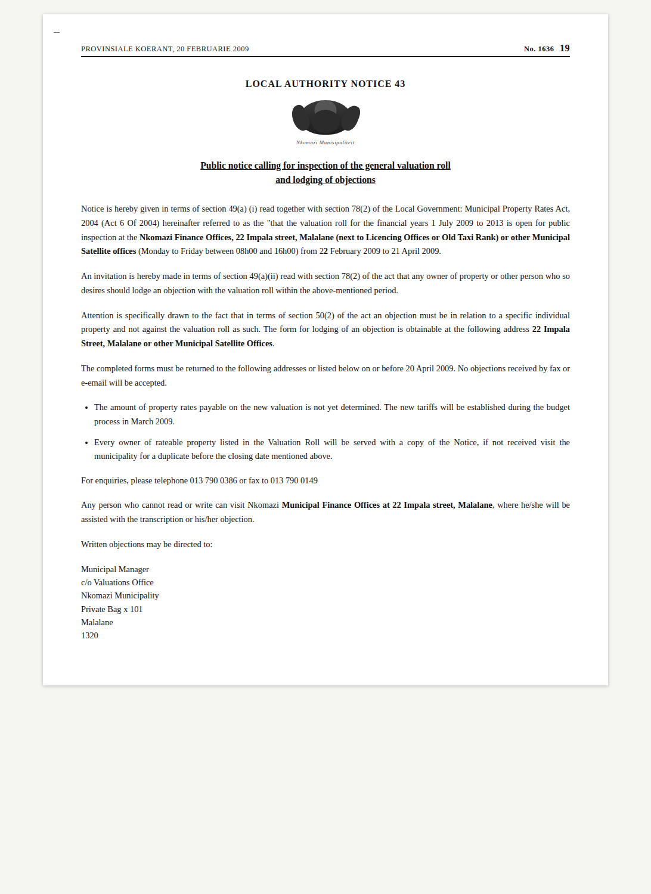Provinsiale Koerant, 20 Februarie 2009 No. 1636 19
Local Authority Notice 43
Nkomazi Munisipaliteit
Public notice calling for inspection of the general valuation roll
and lodging of objections
Notice is hereby given in terms of section 49(a) (i) read together with section 78(2) of the Local Government: Municipal Property Rates Act, 2004 (Act 6 Of 2004) hereinafter referred to as the "that the valuation roll for the financial years 1 July 2009 to 2013 is open for public inspection at the Nkomazi Finance Offices, 22 Impala street, Malalane (next to Licencing Offices or Old Taxi Rank) or other Municipal Satellite offices (Monday to Friday between 08h00 and 16h00) from 22 February 2009 to 21 April 2009.
An invitation is hereby made in terms of section 49(a)(ii) read with section 78(2) of the act that any owner of property or other person who so desires should lodge an objection with the valuation roll within the above-mentioned period.
Attention is specifically drawn to the fact that in terms of section 50(2) of the act an objection must be in relation to a specific individual property and not against the valuation roll as such. The form for lodging of an objection is obtainable at the following address 22 Impala Street, Malalane or other Municipal Satellite Offices.
The completed forms must be returned to the following addresses or listed below on or before 20 April 2009. No objections received by fax or e-email will be accepted.
The amount of property rates payable on the new valuation is not yet determined. The new tariffs will be established during the budget process in March 2009.
Every owner of rateable property listed in the Valuation Roll will be served with a copy of the Notice, if not received visit the municipality for a duplicate before the closing date mentioned above.
For enquiries, please telephone 013 790 0386 or fax to 013 790 0149
Any person who cannot read or write can visit Nkomazi Municipal Finance Offices at 22 Impala street, Malalane, where he/she will be assisted with the transcription or his/her objection.
Written objections may be directed to:
Municipal Manager
c/o Valuations Office
Nkomazi Municipality
Private Bag x 101
Malalane
1320